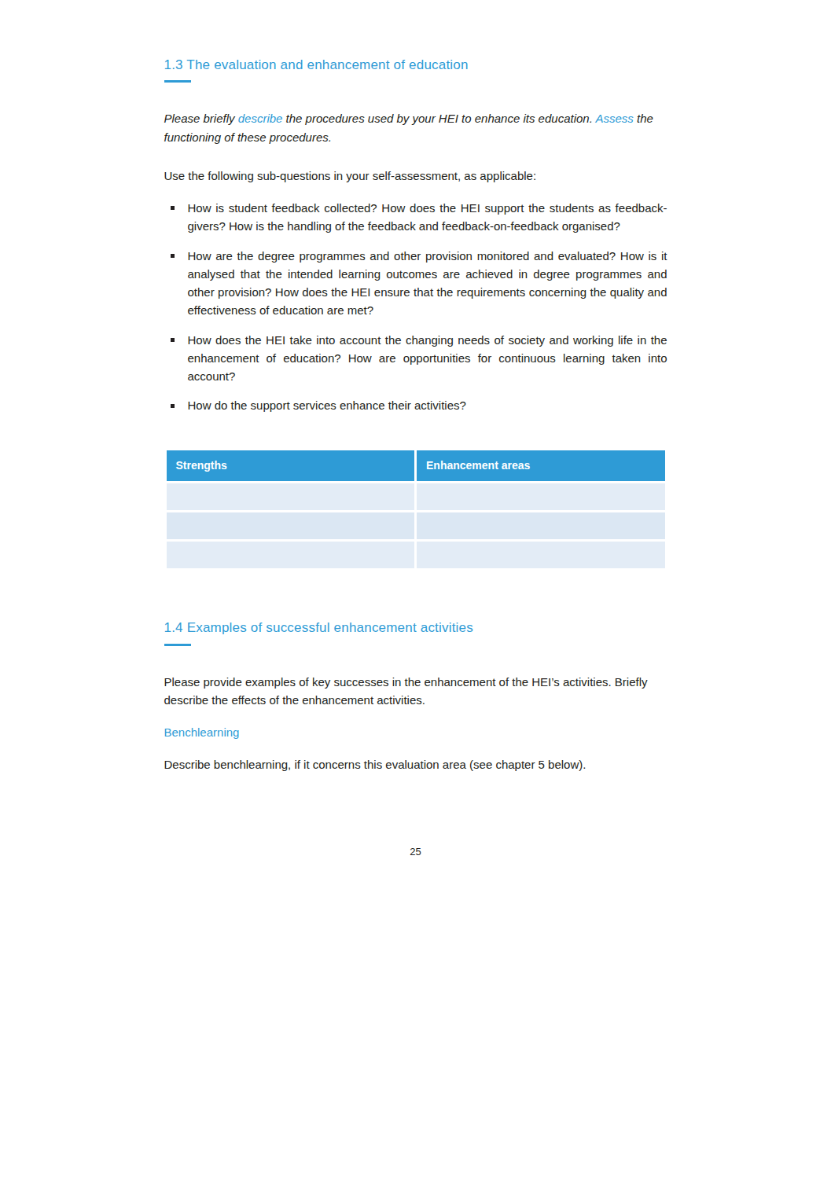1.3 The evaluation and enhancement of education
Please briefly describe the procedures used by your HEI to enhance its education. Assess the functioning of these procedures.
Use the following sub-questions in your self-assessment, as applicable:
How is student feedback collected? How does the HEI support the students as feedback-givers? How is the handling of the feedback and feedback-on-feedback organised?
How are the degree programmes and other provision monitored and evaluated? How is it analysed that the intended learning outcomes are achieved in degree programmes and other provision? How does the HEI ensure that the requirements concerning the quality and effectiveness of education are met?
How does the HEI take into account the changing needs of society and working life in the enhancement of education? How are opportunities for continuous learning taken into account?
How do the support services enhance their activities?
| Strengths | Enhancement areas |
| --- | --- |
1.4 Examples of successful enhancement activities
Please provide examples of key successes in the enhancement of the HEI’s activities. Briefly describe the effects of the enhancement activities.
Benchlearning
Describe benchlearning, if it concerns this evaluation area (see chapter 5 below).
25